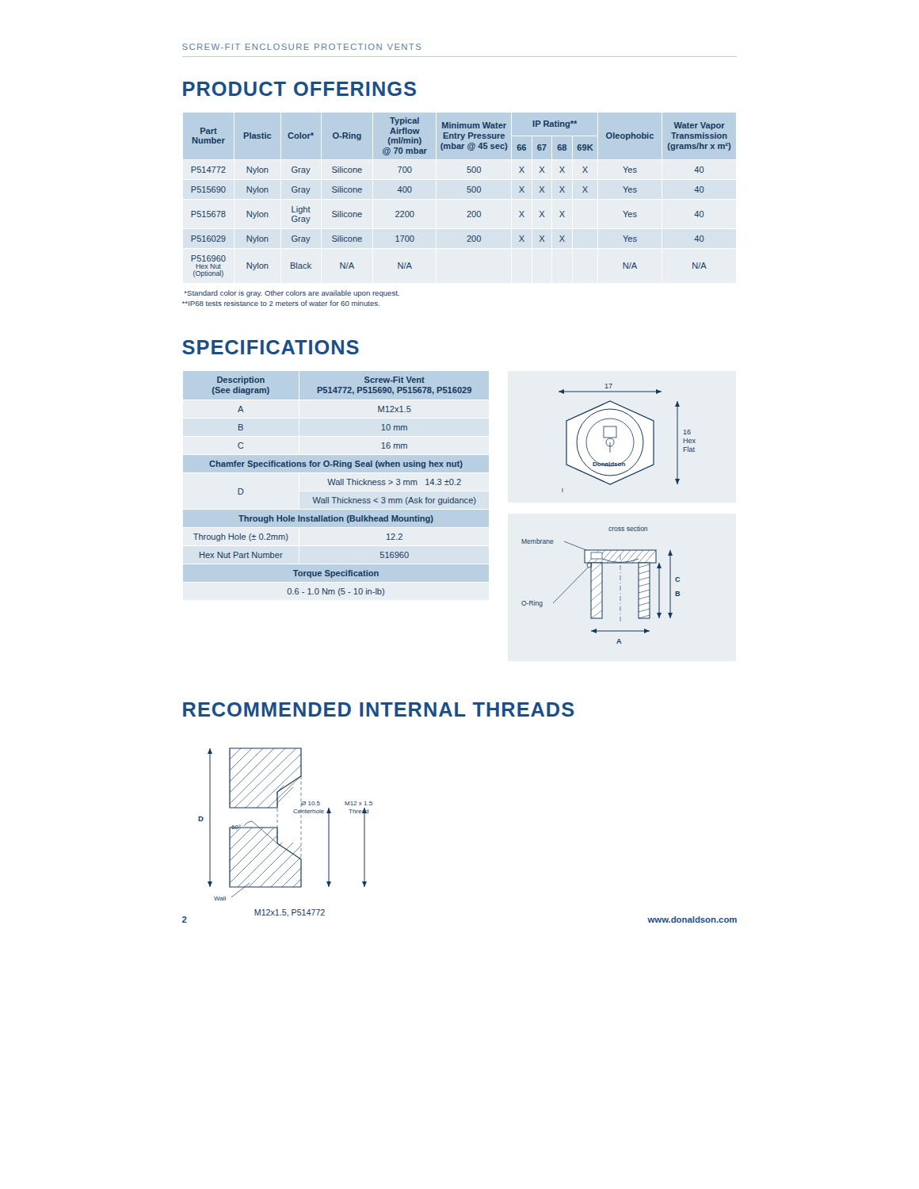SCREW-FIT ENCLOSURE PROTECTION VENTS
PRODUCT OFFERINGS
| Part Number | Plastic | Color* | O-Ring | Typical Airflow (ml/min) @ 70 mbar | Minimum Water Entry Pressure (mbar @ 45 sec) | IP Rating** | Oleophobic | Water Vapor Transmission (grams/hr x m²) |
| --- | --- | --- | --- | --- | --- | --- | --- | --- |
| 66 | 67 | 68 | 69K |
| P514772 | Nylon | Gray | Silicone | 700 | 500 | X | X | X | X | Yes | 40 |
| P515690 | Nylon | Gray | Silicone | 400 | 500 | X | X | X | X | Yes | 40 |
| P515678 | Nylon | Light Gray | Silicone | 2200 | 200 | X | X | X | | Yes | 40 |
| P516029 | Nylon | Gray | Silicone | 1700 | 200 | X | X | X | | Yes | 40 |
| P516960 Hex Nut (Optional) | Nylon | Black | N/A | N/A | | | | | | N/A | N/A |
*Standard color is gray. Other colors are available upon request.
**IP68 tests resistance to 2 meters of water for 60 minutes.
SPECIFICATIONS
| Description (See diagram) | Screw-Fit Vent P514772, P515690, P515678, P516029 |
| --- | --- |
| A | M12x1.5 |
| B | 10 mm |
| C | 16 mm |
| Chamfer Specifications for O-Ring Seal (when using hex nut) |
| D | Wall Thickness > 3 mm 14.3 ±0.2 |
| Wall Thickness < 3 mm (Ask for guidance) |
| Through Hole Installation (Bulkhead Mounting) |
| Through Hole (± 0.2mm) | 12.2 |
| Hex Nut Part Number | 516960 |
| Torque Specification |
| 0.6 - 1.0 Nm (5 - 10 in-lb) |
17 16 Hex Flat Donaldson
cross section Membrane O-Ring C B A
RECOMMENDED INTERNAL THREADS
D 60° Ø 10.5 Centerhole M12 x 1.5 Thread Wall
M12x1.5, P514772
2
www.donaldson.com